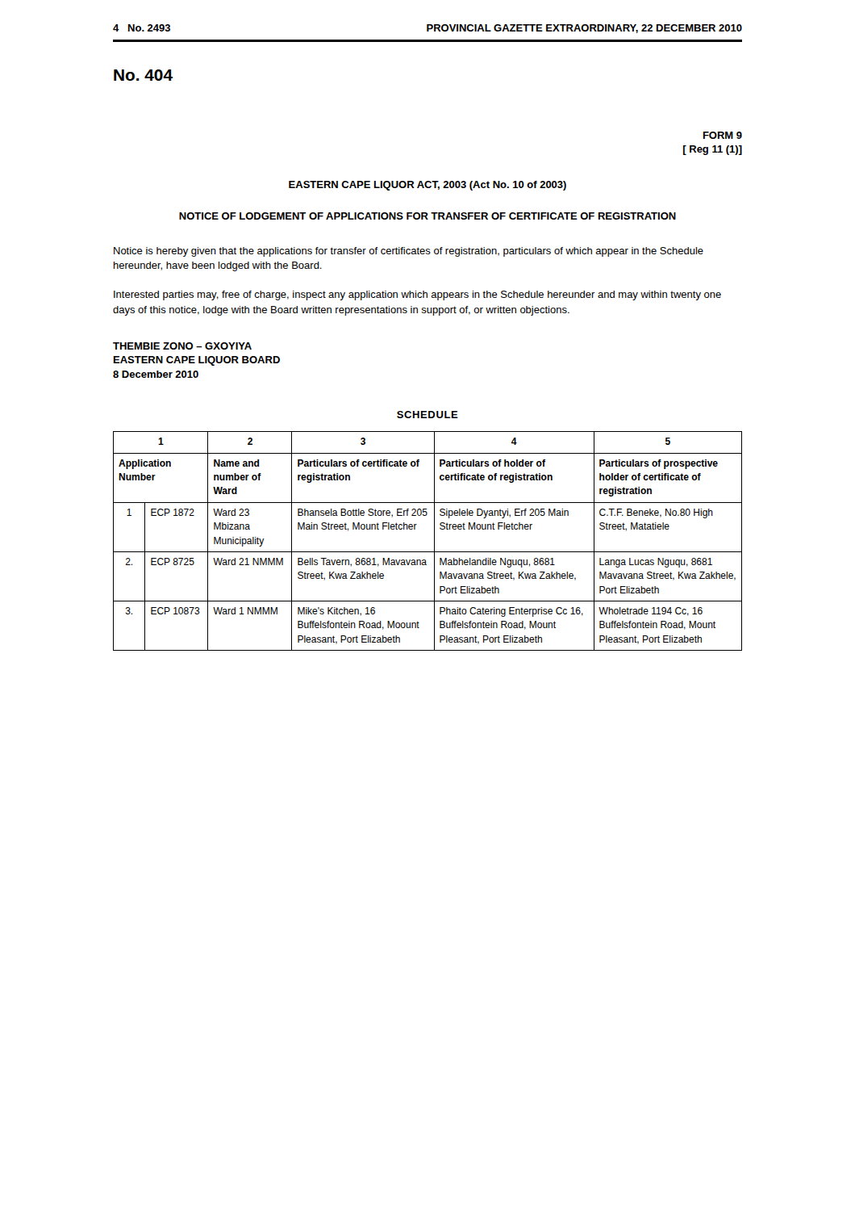4 No. 2493 PROVINCIAL GAZETTE EXTRAORDINARY, 22 DECEMBER 2010
No. 404
FORM 9
[ Reg 11 (1)]
EASTERN CAPE LIQUOR ACT, 2003 (Act No. 10 of 2003)
NOTICE OF LODGEMENT OF APPLICATIONS FOR TRANSFER OF CERTIFICATE OF REGISTRATION
Notice is hereby given that the applications for transfer of certificates of registration, particulars of which appear in the Schedule hereunder, have been lodged with the Board.
Interested parties may, free of charge, inspect any application which appears in the Schedule hereunder and may within twenty one days of this notice, lodge with the Board written representations in support of, or written objections.
THEMBIE ZONO – GXOYIYA
EASTERN CAPE LIQUOR BOARD
8 December 2010
SCHEDULE
| 1 | 2 | 3 | 4 | 5 |
| --- | --- | --- | --- | --- |
| Application Number | Name and number of Ward | Particulars of certificate of registration | Particulars of holder of certificate of registration | Particulars of prospective holder of certificate of registration |
| 1 | ECP 1872 | Ward 23 Mbizana Municipality | Bhansela Bottle Store, Erf 205 Main Street, Mount Fletcher | Sipelele Dyantyi, Erf 205 Main Street Mount Fletcher | C.T.F. Beneke, No.80 High Street, Matatiele |
| 2. | ECP 8725 | Ward 21 NMMM | Bells Tavern, 8681, Mavavana Street, Kwa Zakhele | Mabhelandile Nguqu, 8681 Mavavana Street, Kwa Zakhele, Port Elizabeth | Langa Lucas Nguqu, 8681 Mavavana Street, Kwa Zakhele, Port Elizabeth |
| 3. | ECP 10873 | Ward 1 NMMM | Mike's Kitchen, 16 Buffelsfontein Road, Moount Pleasant, Port Elizabeth | Phaito Catering Enterprise Cc 16, Buffelsfontein Road, Mount Pleasant, Port Elizabeth | Wholetrade 1194 Cc, 16 Buffelsfontein Road, Mount Pleasant, Port Elizabeth |